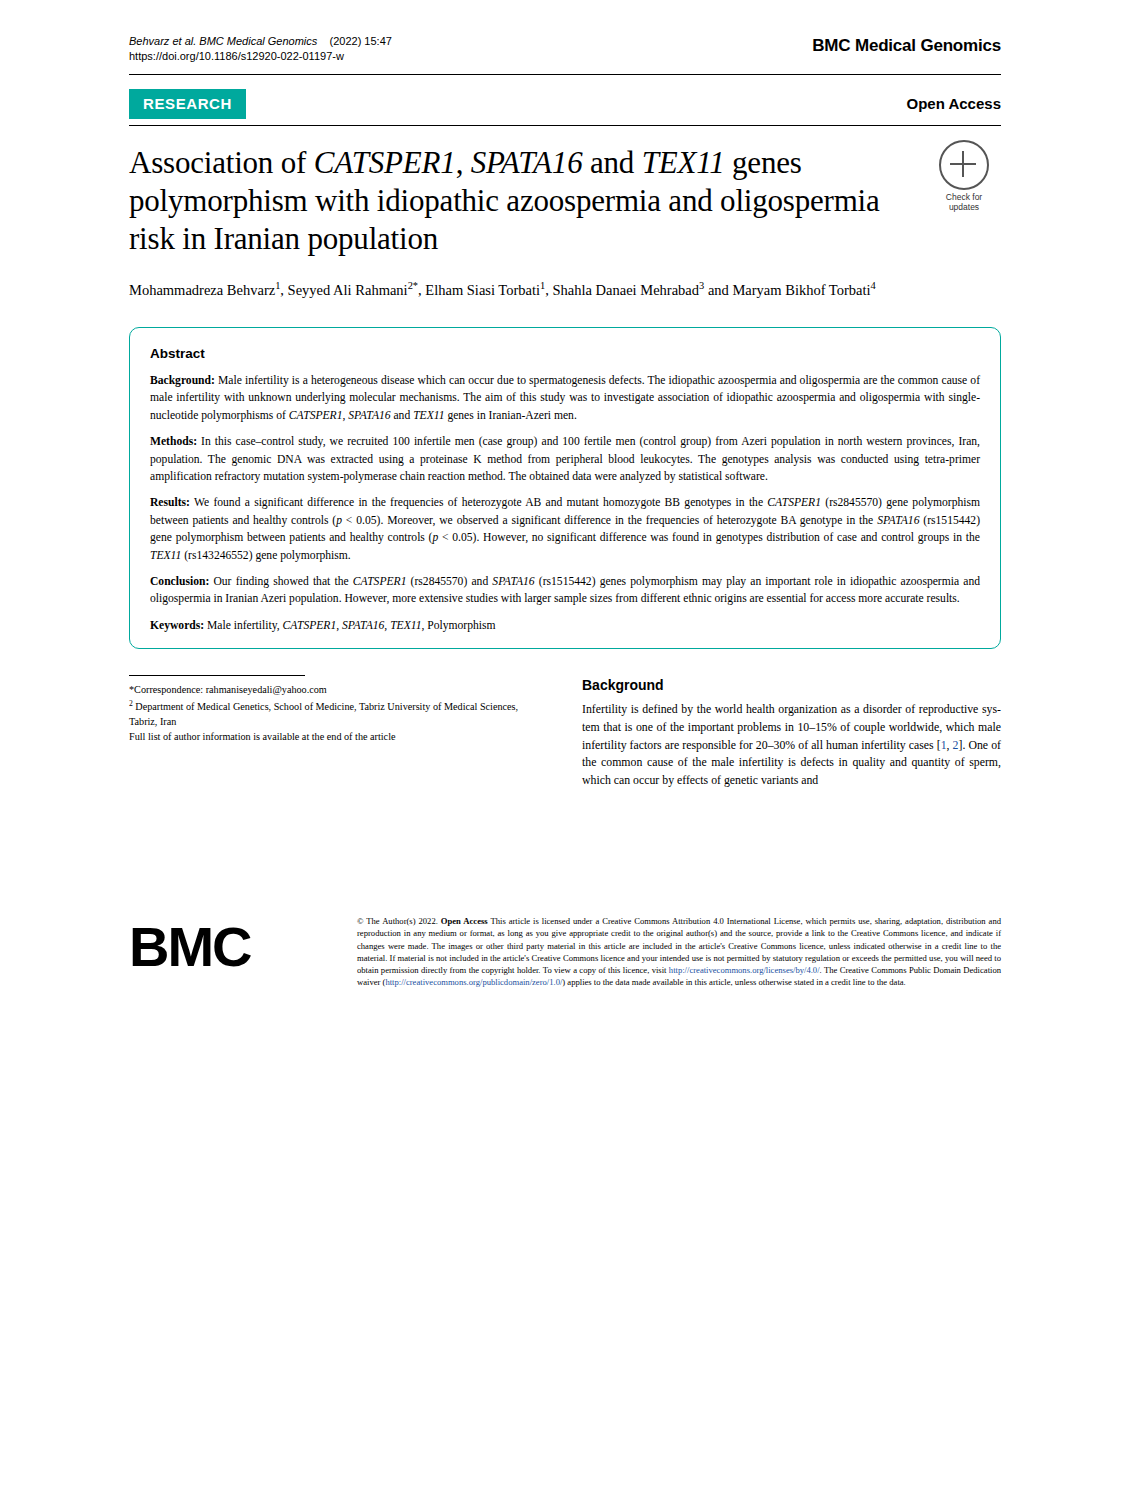Behvarz et al. BMC Medical Genomics (2022) 15:47
https://doi.org/10.1186/s12920-022-01197-w
BMC Medical Genomics
RESEARCH
Open Access
Check for
updates
Association of CATSPER1, SPATA16 and TEX11 genes polymorphism with idiopathic azoospermia and oligospermia risk in Iranian population
Mohammadreza Behvarz1, Seyyed Ali Rahmani2*, Elham Siasi Torbati1, Shahla Danaei Mehrabad3 and Maryam Bikhof Torbati4
Abstract
Background: Male infertility is a heterogeneous disease which can occur due to spermatogenesis defects. The idiopathic azoospermia and oligospermia are the common cause of male infertility with unknown underlying molecular mechanisms. The aim of this study was to investigate association of idiopathic azoospermia and oligospermia with single-nucleotide polymorphisms of CATSPER1, SPATA16 and TEX11 genes in Iranian-Azeri men.
Methods: In this case–control study, we recruited 100 infertile men (case group) and 100 fertile men (control group) from Azeri population in north western provinces, Iran, population. The genomic DNA was extracted using a proteinase K method from peripheral blood leukocytes. The genotypes analysis was conducted using tetra-primer amplification refractory mutation system-polymerase chain reaction method. The obtained data were analyzed by statistical software.
Results: We found a significant difference in the frequencies of heterozygote AB and mutant homozygote BB genotypes in the CATSPER1 (rs2845570) gene polymorphism between patients and healthy controls (p < 0.05). Moreover, we observed a significant difference in the frequencies of heterozygote BA genotype in the SPATA16 (rs1515442) gene polymorphism between patients and healthy controls (p < 0.05). However, no significant difference was found in genotypes distribution of case and control groups in the TEX11 (rs143246552) gene polymorphism.
Conclusion: Our finding showed that the CATSPER1 (rs2845570) and SPATA16 (rs1515442) genes polymorphism may play an important role in idiopathic azoospermia and oligospermia in Iranian Azeri population. However, more extensive studies with larger sample sizes from different ethnic origins are essential for access more accurate results.
Keywords: Male infertility, CATSPER1, SPATA16, TEX11, Polymorphism
*Correspondence: rahmaniseyedali@yahoo.com
2 Department of Medical Genetics, School of Medicine, Tabriz University of Medical Sciences, Tabriz, Iran
Full list of author information is available at the end of the article
Background
Infertility is defined by the world health organization as a disorder of reproductive system that is one of the important problems in 10–15% of couple worldwide, which male infertility factors are responsible for 20–30% of all human infertility cases [1, 2]. One of the common cause of the male infertility is defects in quality and quantity of sperm, which can occur by effects of genetic variants and
BMC
© The Author(s) 2022. Open Access This article is licensed under a Creative Commons Attribution 4.0 International License, which permits use, sharing, adaptation, distribution and reproduction in any medium or format, as long as you give appropriate credit to the original author(s) and the source, provide a link to the Creative Commons licence, and indicate if changes were made. The images or other third party material in this article are included in the article's Creative Commons licence, unless indicated otherwise in a credit line to the material. If material is not included in the article's Creative Commons licence and your intended use is not permitted by statutory regulation or exceeds the permitted use, you will need to obtain permission directly from the copyright holder. To view a copy of this licence, visit http://creativecommons.org/licenses/by/4.0/. The Creative Commons Public Domain Dedication waiver (http://creativecommons.org/publicdomain/zero/1.0/) applies to the data made available in this article, unless otherwise stated in a credit line to the data.